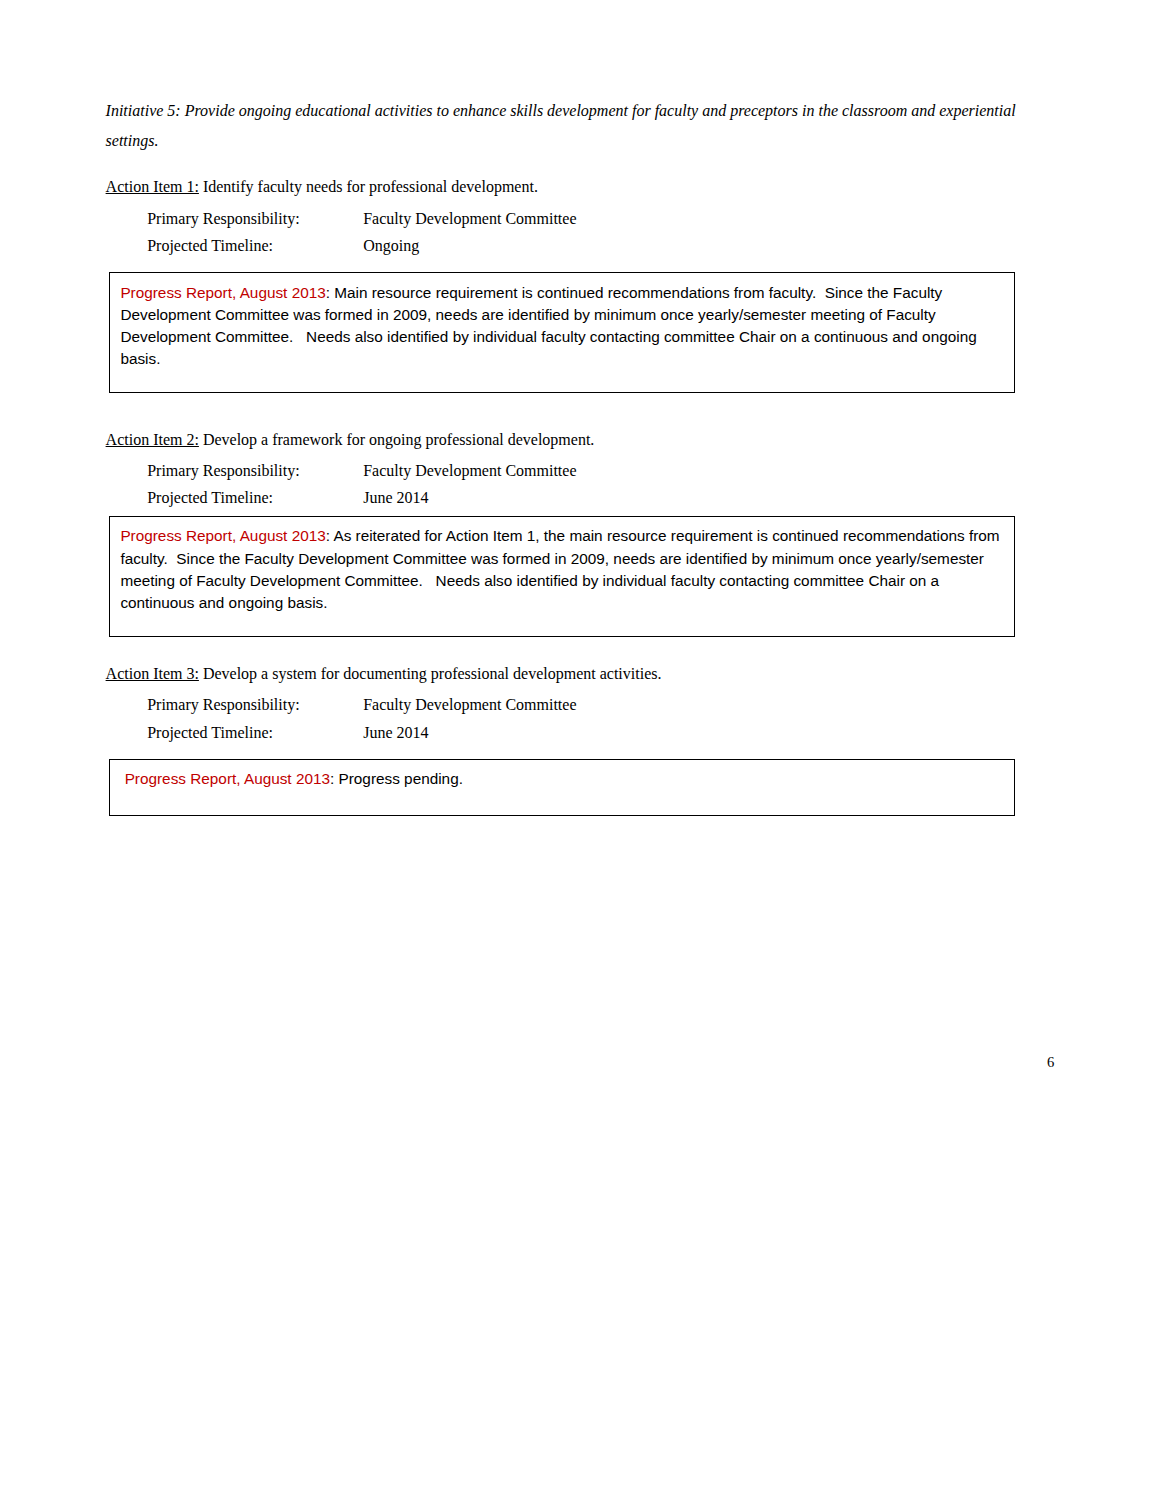Initiative 5: Provide ongoing educational activities to enhance skills development for faculty and preceptors in the classroom and experiential settings.
Action Item 1: Identify faculty needs for professional development.
Primary Responsibility: Faculty Development Committee
Projected Timeline: Ongoing
Progress Report, August 2013: Main resource requirement is continued recommendations from faculty. Since the Faculty Development Committee was formed in 2009, needs are identified by minimum once yearly/semester meeting of Faculty Development Committee. Needs also identified by individual faculty contacting committee Chair on a continuous and ongoing basis.
Action Item 2: Develop a framework for ongoing professional development.
Primary Responsibility: Faculty Development Committee
Projected Timeline: June 2014
Progress Report, August 2013: As reiterated for Action Item 1, the main resource requirement is continued recommendations from faculty. Since the Faculty Development Committee was formed in 2009, needs are identified by minimum once yearly/semester meeting of Faculty Development Committee. Needs also identified by individual faculty contacting committee Chair on a continuous and ongoing basis.
Action Item 3: Develop a system for documenting professional development activities.
Primary Responsibility: Faculty Development Committee
Projected Timeline: June 2014
Progress Report, August 2013: Progress pending.
6